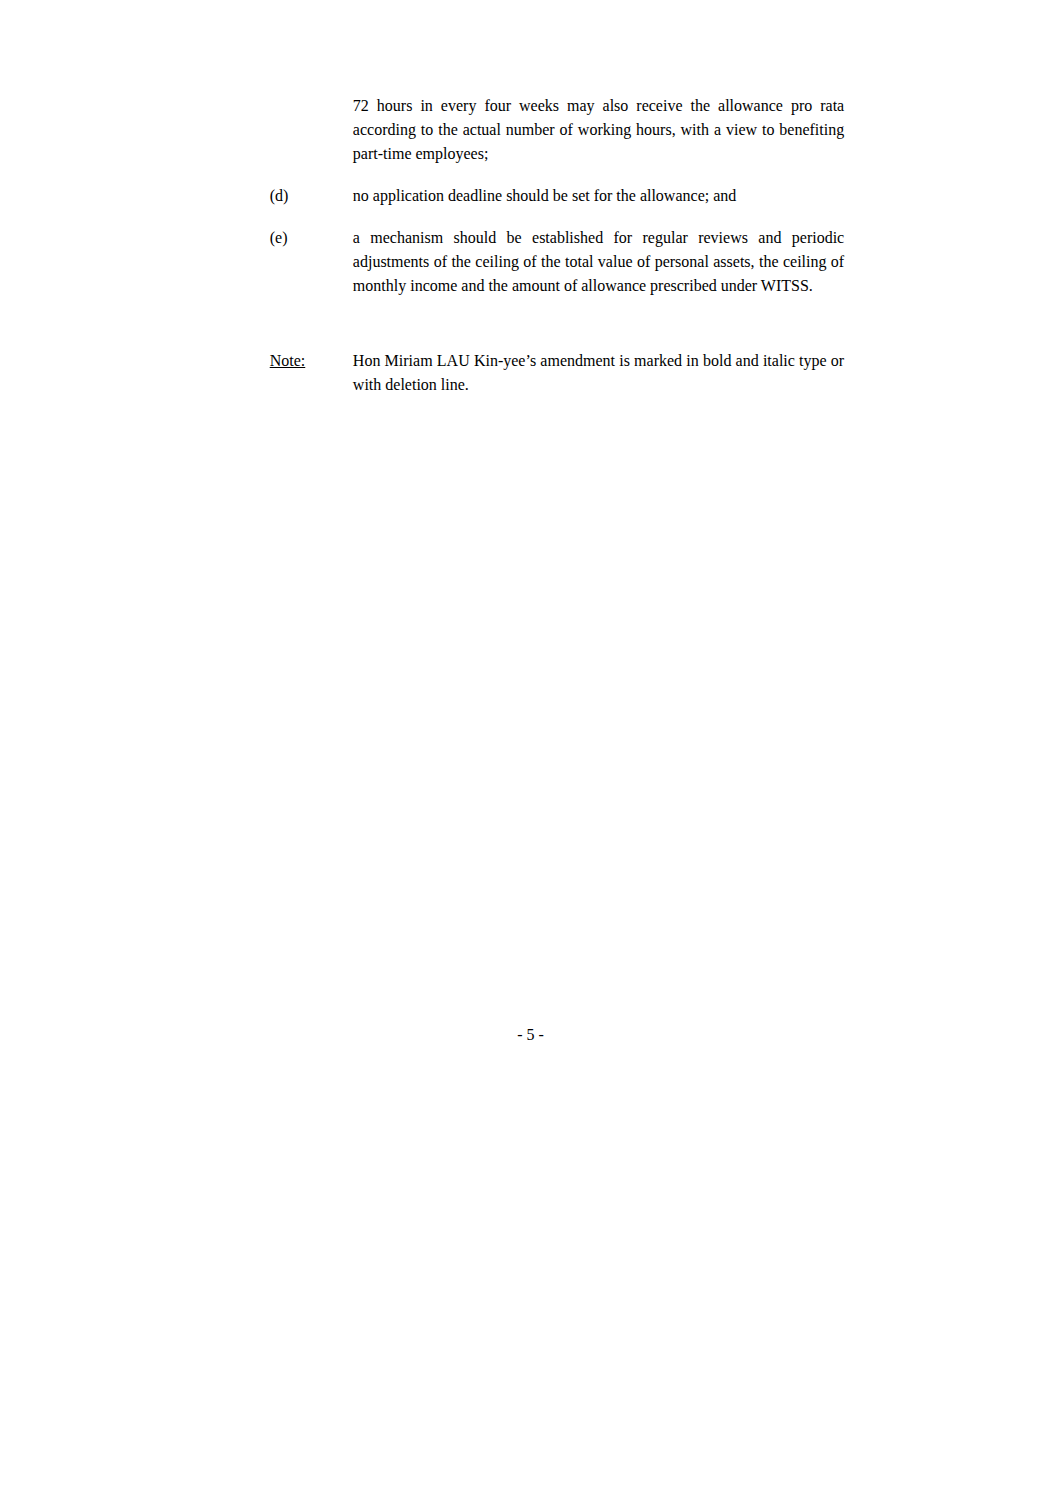72 hours in every four weeks may also receive the allowance pro rata according to the actual number of working hours, with a view to benefiting part-time employees;
(d)
no application deadline should be set for the allowance; and
(e)
a mechanism should be established for regular reviews and periodic adjustments of the ceiling of the total value of personal assets, the ceiling of monthly income and the amount of allowance prescribed under WITSS.
Note:
Hon Miriam LAU Kin-yee’s amendment is marked in bold and italic type or with deletion line.
- 5 -